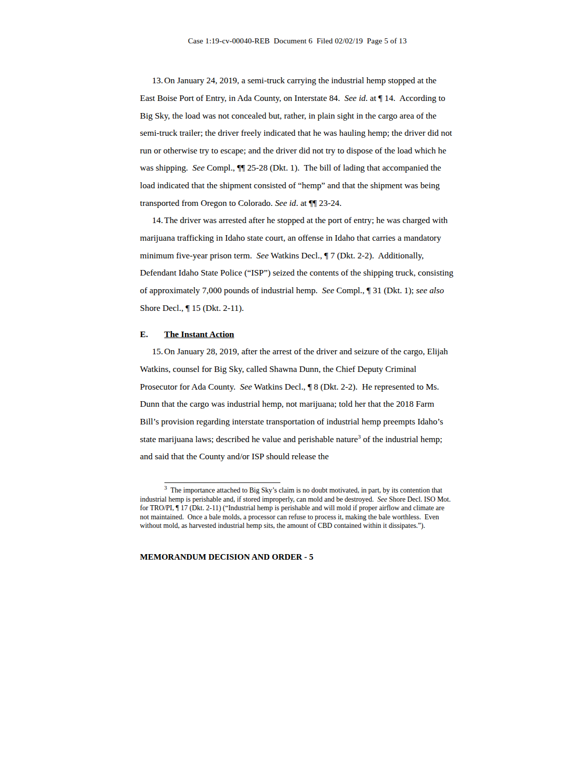Case 1:19-cv-00040-REB Document 6 Filed 02/02/19 Page 5 of 13
13.
On January 24, 2019, a semi-truck carrying the industrial hemp stopped at the
East Boise Port of Entry, in Ada County, on Interstate 84. See id. at ¶ 14. According to Big Sky, the load was not concealed but, rather, in plain sight in the cargo area of the semi-truck trailer; the driver freely indicated that he was hauling hemp; the driver did not run or otherwise try to escape; and the driver did not try to dispose of the load which he was shipping. See Compl., ¶¶ 25-28 (Dkt. 1). The bill of lading that accompanied the load indicated that the shipment consisted of “hemp” and that the shipment was being transported from Oregon to Colorado. See id. at ¶¶ 23-24.
14.
The driver was arrested after he stopped at the port of entry; he was charged with
marijuana trafficking in Idaho state court, an offense in Idaho that carries a mandatory minimum five-year prison term. See Watkins Decl., ¶ 7 (Dkt. 2-2). Additionally, Defendant Idaho State Police (“ISP”) seized the contents of the shipping truck, consisting of approximately 7,000 pounds of industrial hemp. See Compl., ¶ 31 (Dkt. 1); see also Shore Decl., ¶ 15 (Dkt. 2-11).
E. The Instant Action
15.
On January 28, 2019, after the arrest of the driver and seizure of the cargo, Elijah
Watkins, counsel for Big Sky, called Shawna Dunn, the Chief Deputy Criminal Prosecutor for Ada County. See Watkins Decl., ¶ 8 (Dkt. 2-2). He represented to Ms. Dunn that the cargo was industrial hemp, not marijuana; told her that the 2018 Farm Bill’s provision regarding interstate transportation of industrial hemp preempts Idaho’s state marijuana laws; described he value and perishable nature3 of the industrial hemp; and said that the County and/or ISP should release the
3 The importance attached to Big Sky’s claim is no doubt motivated, in part, by its contention that industrial hemp is perishable and, if stored improperly, can mold and be destroyed. See Shore Decl. ISO Mot. for TRO/PI, ¶ 17 (Dkt. 2-11) (“Industrial hemp is perishable and will mold if proper airflow and climate are not maintained. Once a bale molds, a processor can refuse to process it, making the bale worthless. Even without mold, as harvested industrial hemp sits, the amount of CBD contained within it dissipates.”).
MEMORANDUM DECISION AND ORDER - 5